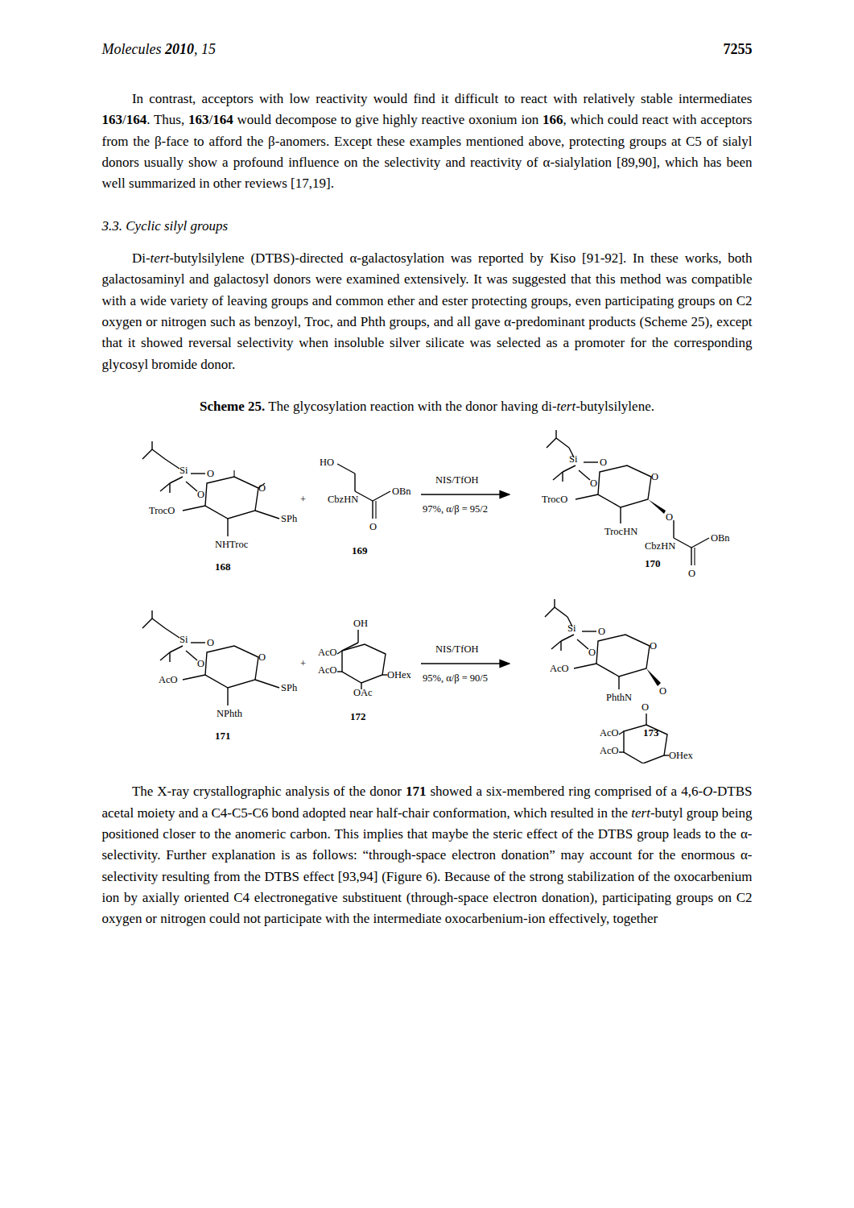Molecules 2010, 15
7255
In contrast, acceptors with low reactivity would find it difficult to react with relatively stable intermediates 163/164. Thus, 163/164 would decompose to give highly reactive oxonium ion 166, which could react with acceptors from the β-face to afford the β-anomers. Except these examples mentioned above, protecting groups at C5 of sialyl donors usually show a profound influence on the selectivity and reactivity of α-sialylation [89,90], which has been well summarized in other reviews [17,19].
3.3. Cyclic silyl groups
Di-tert-butylsilylene (DTBS)-directed α-galactosylation was reported by Kiso [91-92]. In these works, both galactosaminyl and galactosyl donors were examined extensively. It was suggested that this method was compatible with a wide variety of leaving groups and common ether and ester protecting groups, even participating groups on C2 oxygen or nitrogen such as benzoyl, Troc, and Phth groups, and all gave α-predominant products (Scheme 25), except that it showed reversal selectivity when insoluble silver silicate was selected as a promoter for the corresponding glycosyl bromide donor.
Scheme 25. The glycosylation reaction with the donor having di-tert-butylsilylene.
Si O O O SPh NHTroc TrocO 168 + HO CbzHN OBn O 169 NIS/TfOH 97%, α/β = 95/2 Si O O O TrocO TrocHN O CbzHN OBn O 170 Si O O O SPh NPhth AcO 171 + OH AcO AcO OHex OAc 172 NIS/TfOH 95%, α/β = 90/5 Si O O O AcO PhthN O AcO AcO OHex OAc O 173
The X-ray crystallographic analysis of the donor 171 showed a six-membered ring comprised of a 4,6-O-DTBS acetal moiety and a C4-C5-C6 bond adopted near half-chair conformation, which resulted in the tert-butyl group being positioned closer to the anomeric carbon. This implies that maybe the steric effect of the DTBS group leads to the α-selectivity. Further explanation is as follows: “through-space electron donation” may account for the enormous α-selectivity resulting from the DTBS effect [93,94] (Figure 6). Because of the strong stabilization of the oxocarbenium ion by axially oriented C4 electronegative substituent (through-space electron donation), participating groups on C2 oxygen or nitrogen could not participate with the intermediate oxocarbenium-ion effectively, together